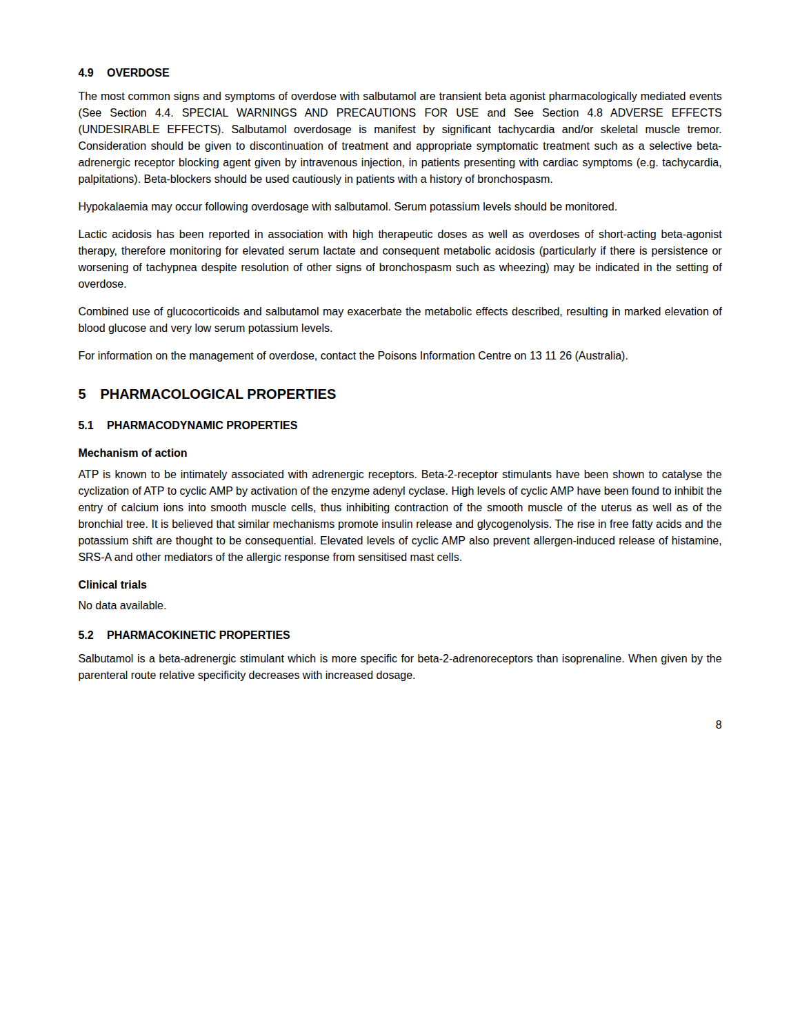4.9 OVERDOSE
The most common signs and symptoms of overdose with salbutamol are transient beta agonist pharmacologically mediated events (See Section 4.4. SPECIAL WARNINGS AND PRECAUTIONS FOR USE and See Section 4.8 ADVERSE EFFECTS (UNDESIRABLE EFFECTS). Salbutamol overdosage is manifest by significant tachycardia and/or skeletal muscle tremor. Consideration should be given to discontinuation of treatment and appropriate symptomatic treatment such as a selective beta-adrenergic receptor blocking agent given by intravenous injection, in patients presenting with cardiac symptoms (e.g. tachycardia, palpitations). Beta-blockers should be used cautiously in patients with a history of bronchospasm.
Hypokalaemia may occur following overdosage with salbutamol. Serum potassium levels should be monitored.
Lactic acidosis has been reported in association with high therapeutic doses as well as overdoses of short-acting beta-agonist therapy, therefore monitoring for elevated serum lactate and consequent metabolic acidosis (particularly if there is persistence or worsening of tachypnea despite resolution of other signs of bronchospasm such as wheezing) may be indicated in the setting of overdose.
Combined use of glucocorticoids and salbutamol may exacerbate the metabolic effects described, resulting in marked elevation of blood glucose and very low serum potassium levels.
For information on the management of overdose, contact the Poisons Information Centre on 13 11 26 (Australia).
5 PHARMACOLOGICAL PROPERTIES
5.1 PHARMACODYNAMIC PROPERTIES
Mechanism of action
ATP is known to be intimately associated with adrenergic receptors. Beta-2-receptor stimulants have been shown to catalyse the cyclization of ATP to cyclic AMP by activation of the enzyme adenyl cyclase. High levels of cyclic AMP have been found to inhibit the entry of calcium ions into smooth muscle cells, thus inhibiting contraction of the smooth muscle of the uterus as well as of the bronchial tree. It is believed that similar mechanisms promote insulin release and glycogenolysis. The rise in free fatty acids and the potassium shift are thought to be consequential. Elevated levels of cyclic AMP also prevent allergen-induced release of histamine, SRS-A and other mediators of the allergic response from sensitised mast cells.
Clinical trials
No data available.
5.2 PHARMACOKINETIC PROPERTIES
Salbutamol is a beta-adrenergic stimulant which is more specific for beta-2-adrenoreceptors than isoprenaline. When given by the parenteral route relative specificity decreases with increased dosage.
8